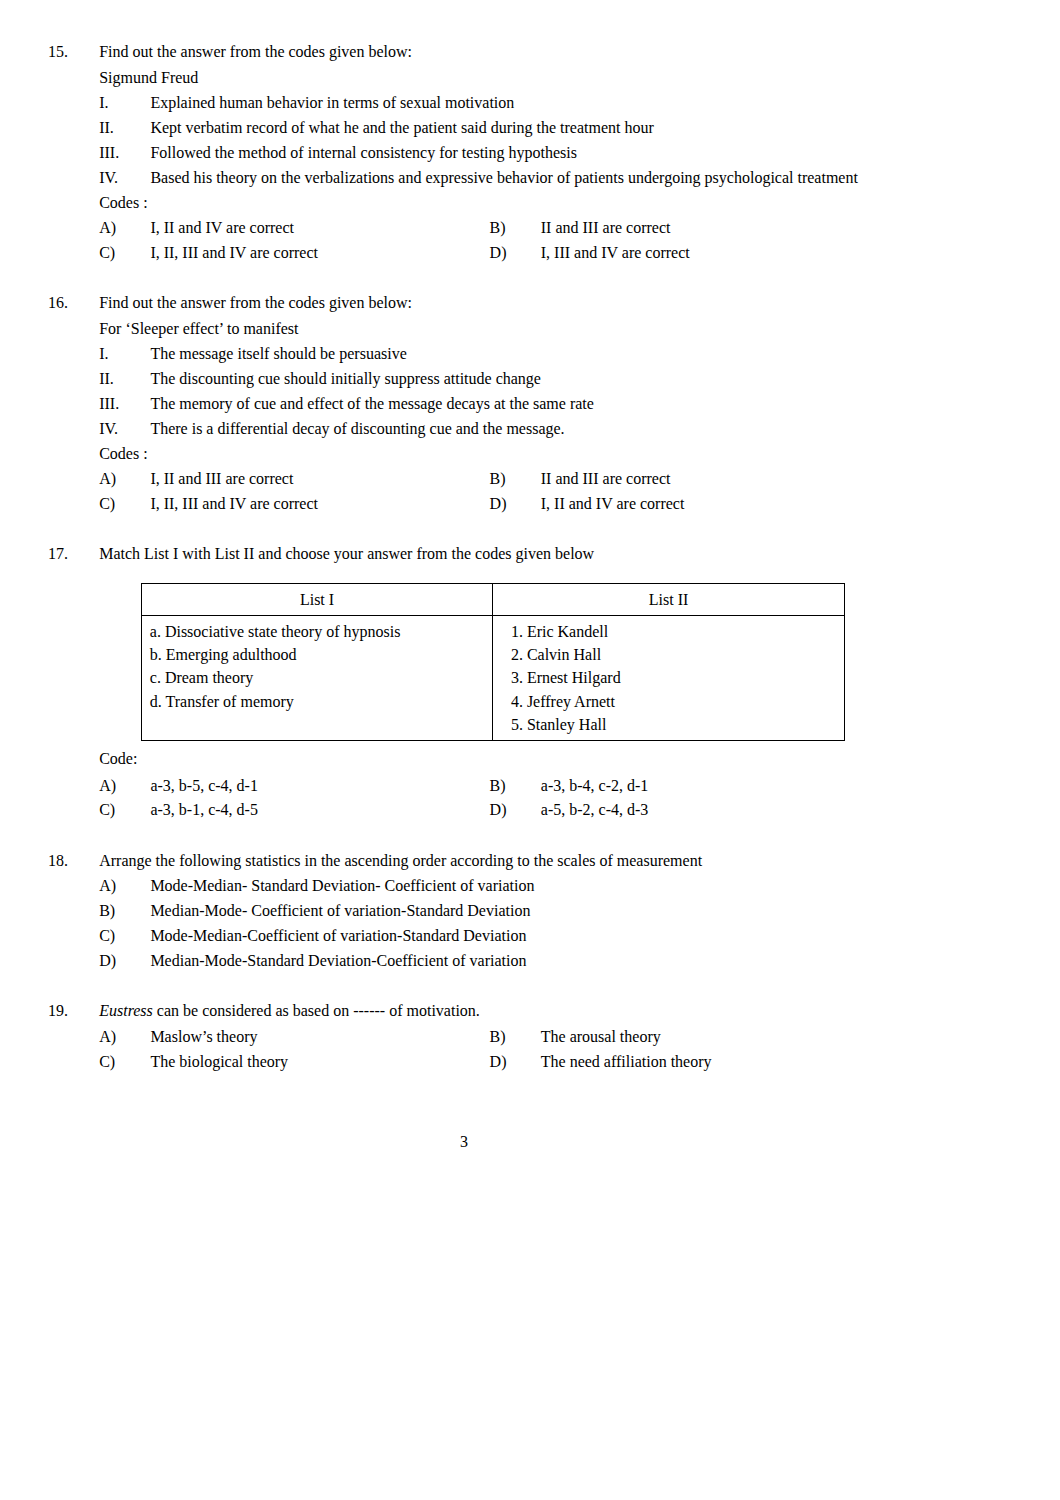15.
Find out the answer from the codes given below:
Sigmund Freud
I.
Explained human behavior in terms of sexual motivation
II.
Kept verbatim record of what he and the patient said during the treatment hour
III.
Followed the method of internal consistency for testing hypothesis
IV.
Based his theory on the verbalizations and expressive behavior of patients undergoing psychological treatment
Codes :
A)
I, II and IV are correct
B)
II and III are correct
C)
I, II, III and IV are correct
D)
I, III and IV are correct
16.
Find out the answer from the codes given below:
For ‘Sleeper effect’ to manifest
I.
The message itself should be persuasive
II.
The discounting cue should initially suppress attitude change
III.
The memory of cue and effect of the message decays at the same rate
IV.
There is a differential decay of discounting cue and the message.
Codes :
A)
I, II and III are correct
B)
II and III are correct
C)
I, II, III and IV are correct
D)
I, II and IV are correct
17.
Match List I with List II and choose your answer from the codes given below
| List I | List II |
| --- | --- |
| a. Dissociative state theory of hypnosis b. Emerging adulthood c. Dream theory d. Transfer of memory | Eric Kandell Calvin Hall Ernest Hilgard Jeffrey Arnett Stanley Hall |
Code:
A)
a-3, b-5, c-4, d-1
B)
a-3, b-4, c-2, d-1
C)
a-3, b-1, c-4, d-5
D)
a-5, b-2, c-4, d-3
18.
Arrange the following statistics in the ascending order according to the scales of measurement
A)
Mode-Median- Standard Deviation- Coefficient of variation
B)
Median-Mode- Coefficient of variation-Standard Deviation
C)
Mode-Median-Coefficient of variation-Standard Deviation
D)
Median-Mode-Standard Deviation-Coefficient of variation
19.
Eustress can be considered as based on ------ of motivation.
A)
Maslow’s theory
B)
The arousal theory
C)
The biological theory
D)
The need affiliation theory
3